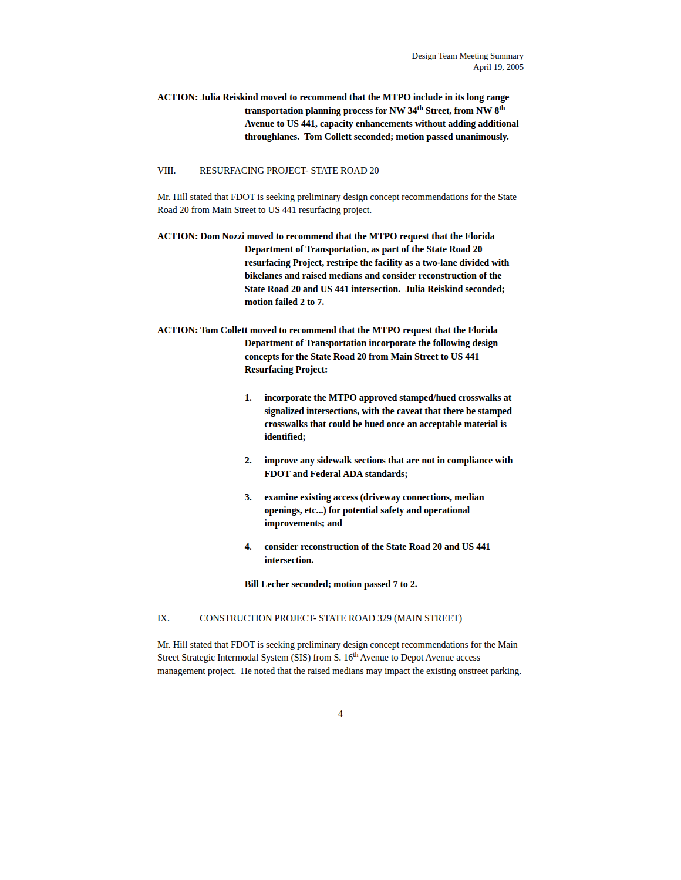Design Team Meeting Summary
April 19, 2005
ACTION: Julia Reiskind moved to recommend that the MTPO include in its long range transportation planning process for NW 34th Street, from NW 8th Avenue to US 441, capacity enhancements without adding additional throughlanes. Tom Collett seconded; motion passed unanimously.
VIII. RESURFACING PROJECT- STATE ROAD 20
Mr. Hill stated that FDOT is seeking preliminary design concept recommendations for the State Road 20 from Main Street to US 441 resurfacing project.
ACTION: Dom Nozzi moved to recommend that the MTPO request that the Florida Department of Transportation, as part of the State Road 20 resurfacing Project, restripe the facility as a two-lane divided with bikelanes and raised medians and consider reconstruction of the State Road 20 and US 441 intersection. Julia Reiskind seconded; motion failed 2 to 7.
ACTION: Tom Collett moved to recommend that the MTPO request that the Florida Department of Transportation incorporate the following design concepts for the State Road 20 from Main Street to US 441 Resurfacing Project:
1. incorporate the MTPO approved stamped/hued crosswalks at signalized intersections, with the caveat that there be stamped crosswalks that could be hued once an acceptable material is identified;
2. improve any sidewalk sections that are not in compliance with FDOT and Federal ADA standards;
3. examine existing access (driveway connections, median openings, etc...) for potential safety and operational improvements; and
4. consider reconstruction of the State Road 20 and US 441 intersection.
Bill Lecher seconded; motion passed 7 to 2.
IX. CONSTRUCTION PROJECT- STATE ROAD 329 (MAIN STREET)
Mr. Hill stated that FDOT is seeking preliminary design concept recommendations for the Main Street Strategic Intermodal System (SIS) from S. 16th Avenue to Depot Avenue access management project. He noted that the raised medians may impact the existing onstreet parking.
4